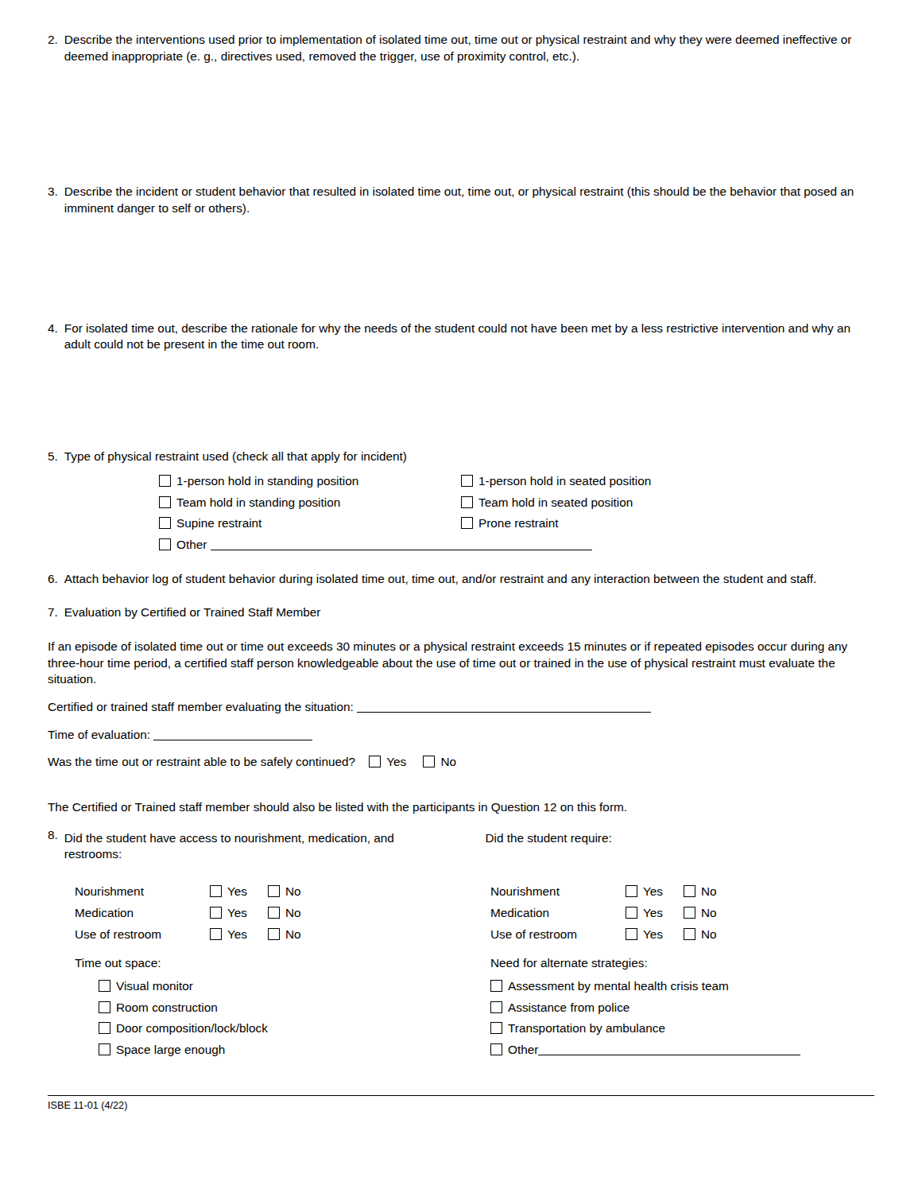2.
Describe the interventions used prior to implementation of isolated time out, time out or physical restraint and why they were deemed ineffective or deemed inappropriate (e. g., directives used, removed the trigger, use of proximity control, etc.).
3.
Describe the incident or student behavior that resulted in isolated time out, time out, or physical restraint (this should be the behavior that posed an imminent danger to self or others).
4.
For isolated time out, describe the rationale for why the needs of the student could not have been met by a less restrictive intervention and why an adult could not be present in the time out room.
5.
Type of physical restraint used (check all that apply for incident)
1-person hold in standing position
1-person hold in seated position
Team hold in standing position
Team hold in seated position
Supine restraint
Prone restraint
Other
6.
Attach behavior log of student behavior during isolated time out, time out, and/or restraint and any interaction between the student and staff.
7.
Evaluation by Certified or Trained Staff Member
If an episode of isolated time out or time out exceeds 30 minutes or a physical restraint exceeds 15 minutes or if repeated episodes occur during any three-hour time period, a certified staff person knowledgeable about the use of time out or trained in the use of physical restraint must evaluate the situation.
Certified or trained staff member evaluating the situation:
Time of evaluation:
Was the time out or restraint able to be safely continued? Yes No
The Certified or Trained staff member should also be listed with the participants in Question 12 on this form.
8.
Did the student have access to nourishment, medication, and restrooms:
Did the student require:
Nourishment
Yes
No
Medication
Yes
No
Use of restroom
Yes
No
Time out space:
Visual monitor
Room construction
Door composition/lock/block
Space large enough
Nourishment
Yes
No
Medication
Yes
No
Use of restroom
Yes
No
Need for alternate strategies:
Assessment by mental health crisis team
Assistance from police
Transportation by ambulance
Other
ISBE 11-01 (4/22)